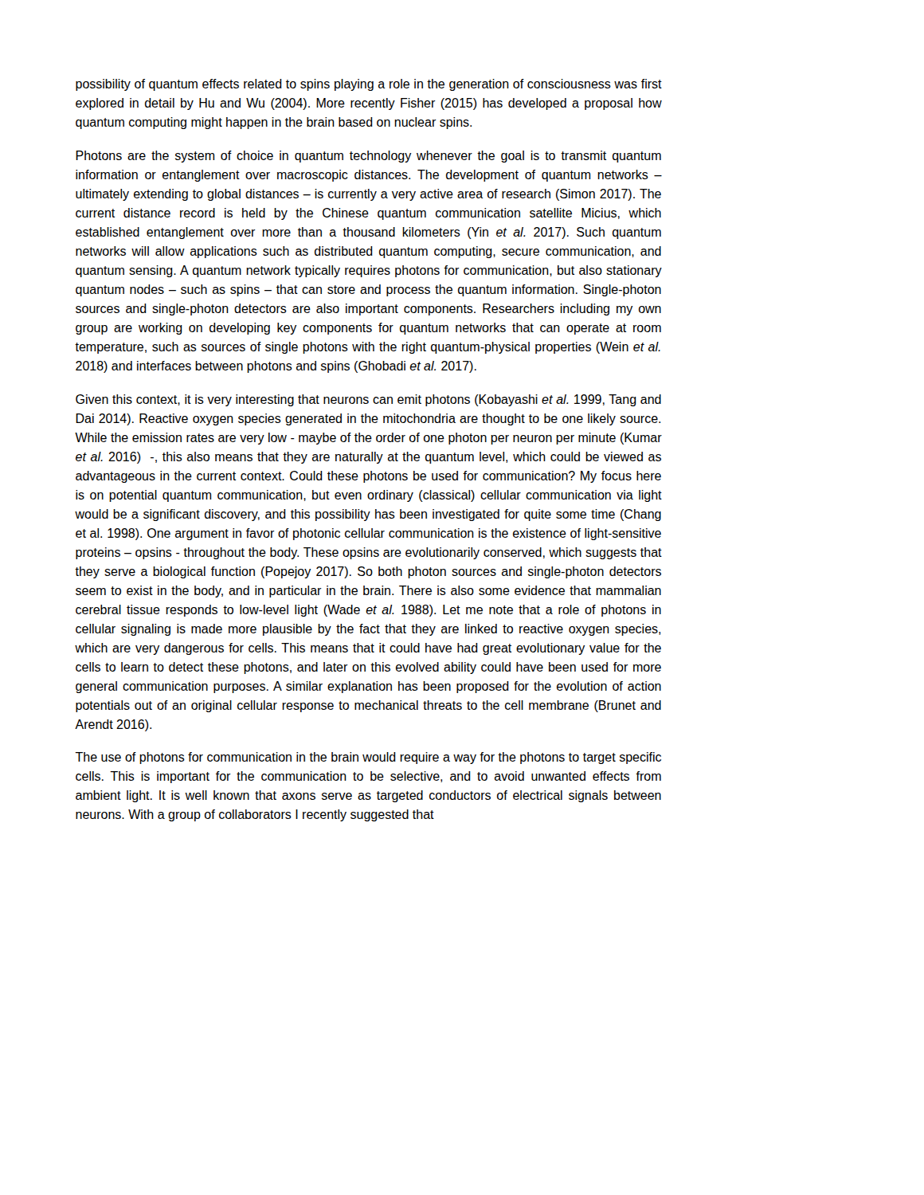possibility of quantum effects related to spins playing a role in the generation of consciousness was first explored in detail by Hu and Wu (2004). More recently Fisher (2015) has developed a proposal how quantum computing might happen in the brain based on nuclear spins.
Photons are the system of choice in quantum technology whenever the goal is to transmit quantum information or entanglement over macroscopic distances. The development of quantum networks – ultimately extending to global distances – is currently a very active area of research (Simon 2017). The current distance record is held by the Chinese quantum communication satellite Micius, which established entanglement over more than a thousand kilometers (Yin et al. 2017). Such quantum networks will allow applications such as distributed quantum computing, secure communication, and quantum sensing. A quantum network typically requires photons for communication, but also stationary quantum nodes – such as spins – that can store and process the quantum information. Single-photon sources and single-photon detectors are also important components. Researchers including my own group are working on developing key components for quantum networks that can operate at room temperature, such as sources of single photons with the right quantum-physical properties (Wein et al. 2018) and interfaces between photons and spins (Ghobadi et al. 2017).
Given this context, it is very interesting that neurons can emit photons (Kobayashi et al. 1999, Tang and Dai 2014). Reactive oxygen species generated in the mitochondria are thought to be one likely source. While the emission rates are very low - maybe of the order of one photon per neuron per minute (Kumar et al. 2016) -, this also means that they are naturally at the quantum level, which could be viewed as advantageous in the current context. Could these photons be used for communication? My focus here is on potential quantum communication, but even ordinary (classical) cellular communication via light would be a significant discovery, and this possibility has been investigated for quite some time (Chang et al. 1998). One argument in favor of photonic cellular communication is the existence of light-sensitive proteins – opsins - throughout the body. These opsins are evolutionarily conserved, which suggests that they serve a biological function (Popejoy 2017). So both photon sources and single-photon detectors seem to exist in the body, and in particular in the brain. There is also some evidence that mammalian cerebral tissue responds to low-level light (Wade et al. 1988). Let me note that a role of photons in cellular signaling is made more plausible by the fact that they are linked to reactive oxygen species, which are very dangerous for cells. This means that it could have had great evolutionary value for the cells to learn to detect these photons, and later on this evolved ability could have been used for more general communication purposes. A similar explanation has been proposed for the evolution of action potentials out of an original cellular response to mechanical threats to the cell membrane (Brunet and Arendt 2016).
The use of photons for communication in the brain would require a way for the photons to target specific cells. This is important for the communication to be selective, and to avoid unwanted effects from ambient light. It is well known that axons serve as targeted conductors of electrical signals between neurons. With a group of collaborators I recently suggested that